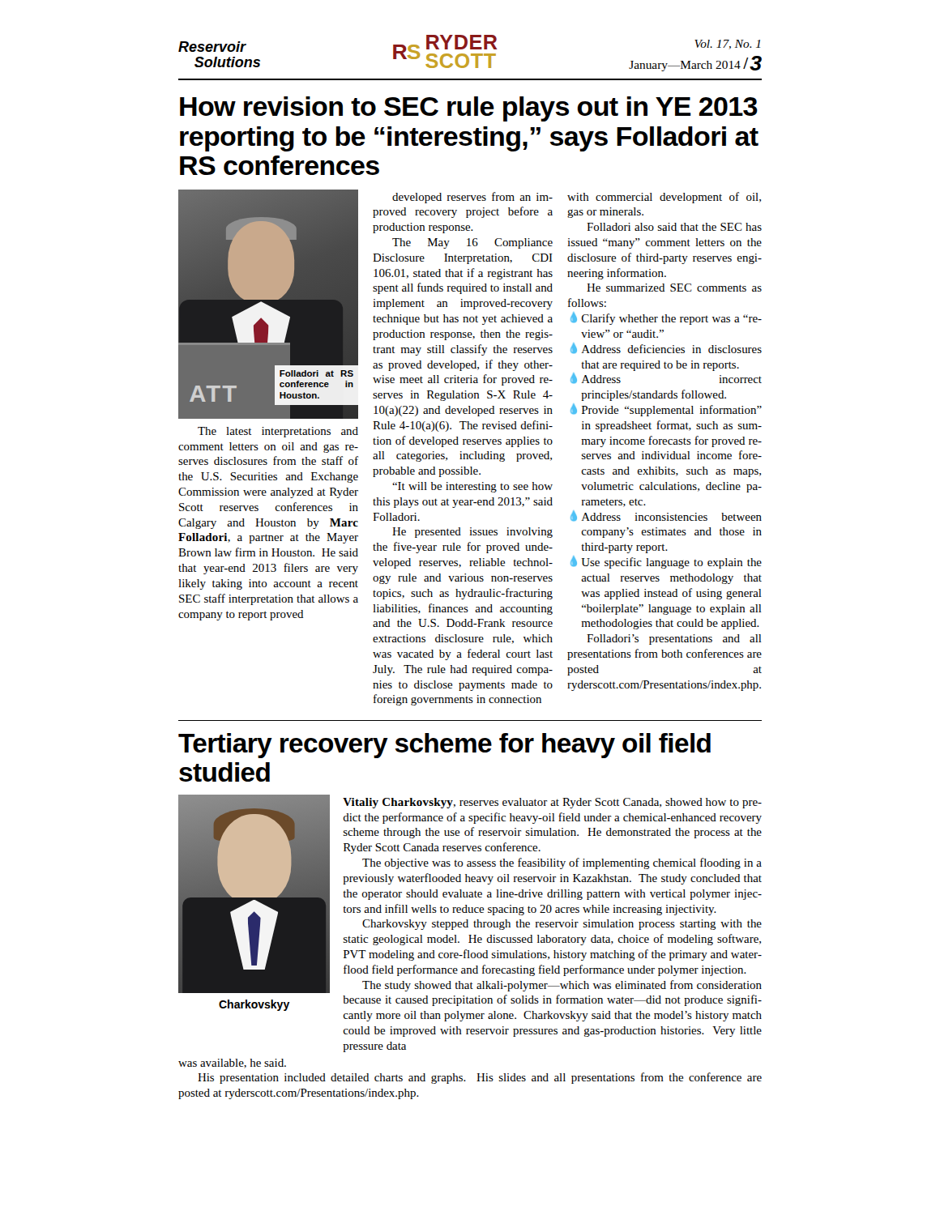Reservoir Solutions
RS
RYDER
SCOTT
Vol. 17, No. 1
January—March 2014 /3
How revision to SEC rule plays out in YE 2013 reporting to be “interesting,” says Folladori at RS conferences
ATT
Folladori at RS conference in Houston.
The latest interpretations and comment letters on oil and gas reserves disclosures from the staff of the U.S. Securities and Exchange Commission were analyzed at Ryder Scott reserves conferences in Calgary and Houston by Marc Folladori, a partner at the Mayer Brown law firm in Houston. He said that year-end 2013 filers are very likely taking into account a recent SEC staff interpretation that allows a company to report proved
developed reserves from an improved recovery project before a production response.
The May 16 Compliance Disclosure Interpretation, CDI 106.01, stated that if a registrant has spent all funds required to install and implement an improved-recovery technique but has not yet achieved a production response, then the registrant may still classify the reserves as proved developed, if they otherwise meet all criteria for proved reserves in Regulation S-X Rule 4-10(a)(22) and developed reserves in Rule 4-10(a)(6). The revised definition of developed reserves applies to all categories, including proved, probable and possible.
“It will be interesting to see how this plays out at year-end 2013,” said Folladori.
He presented issues involving the five-year rule for proved undeveloped reserves, reliable technology rule and various non-reserves topics, such as hydraulic-fracturing liabilities, finances and accounting and the U.S. Dodd-Frank resource extractions disclosure rule, which was vacated by a federal court last July. The rule had required companies to disclose payments made to foreign governments in connection
with commercial development of oil, gas or minerals.
Folladori also said that the SEC has issued “many” comment letters on the disclosure of third-party reserves engineering information.
He summarized SEC comments as follows:
Clarify whether the report was a “review” or “audit.”
Address deficiencies in disclosures that are required to be in reports.
Address incorrect principles/standards followed.
Provide “supplemental information” in spreadsheet format, such as summary income forecasts for proved reserves and individual income forecasts and exhibits, such as maps, volumetric calculations, decline parameters, etc.
Address inconsistencies between company’s estimates and those in third-party report.
Use specific language to explain the actual reserves methodology that was applied instead of using general “boilerplate” language to explain all methodologies that could be applied.
Folladori’s presentations and all presentations from both conferences are posted at ryderscott.com/Presentations/index.php.
Tertiary recovery scheme for heavy oil field studied
Charkovskyy
Vitaliy Charkovskyy, reserves evaluator at Ryder Scott Canada, showed how to predict the performance of a specific heavy-oil field under a chemical-enhanced recovery scheme through the use of reservoir simulation. He demonstrated the process at the Ryder Scott Canada reserves conference.
The objective was to assess the feasibility of implementing chemical flooding in a previously waterflooded heavy oil reservoir in Kazakhstan. The study concluded that the operator should evaluate a line-drive drilling pattern with vertical polymer injectors and infill wells to reduce spacing to 20 acres while increasing injectivity.
Charkovskyy stepped through the reservoir simulation process starting with the static geological model. He discussed laboratory data, choice of modeling software, PVT modeling and core-flood simulations, history matching of the primary and waterflood field performance and forecasting field performance under polymer injection.
The study showed that alkali-polymer—which was eliminated from consideration because it caused precipitation of solids in formation water—did not produce significantly more oil than polymer alone. Charkovskyy said that the model’s history match could be improved with reservoir pressures and gas-production histories. Very little pressure data
was available, he said.
His presentation included detailed charts and graphs. His slides and all presentations from the conference are posted at ryderscott.com/Presentations/index.php.